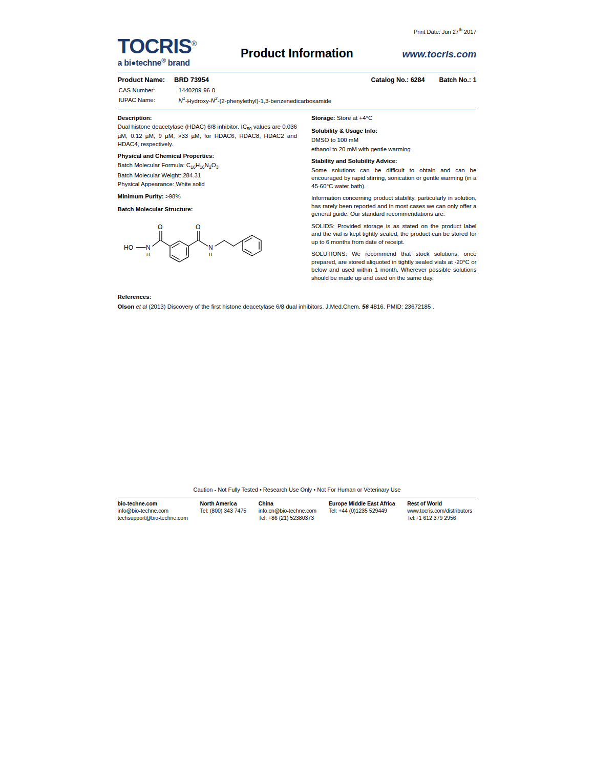Print Date: Jun 27th 2017
TOCRIS®
a bi●techne® brand
Product Information
www.tocris.com
Product Name: BRD 73954
Catalog No.: 6284 Batch No.: 1
| CAS Number: | 1440209-96-0 |
| IUPAC Name: | N 1 -Hydroxy- N 3 -(2-phenylethyl)-1,3-benzenedicarboxamide |
Description:
Dual histone deacetylase (HDAC) 6/8 inhibitor. IC50 values are 0.036 µM, 0.12 µM, 9 µM, >33 µM, for HDAC6, HDAC8, HDAC2 and HDAC4, respectively.
Physical and Chemical Properties:
Batch Molecular Formula: C16H16N2O3
Batch Molecular Weight: 284.31
Physical Appearance: White solid
Minimum Purity: >98%
Batch Molecular Structure:
HO N H O O N H
Storage: Store at +4°C
Solubility & Usage Info:
DMSO to 100 mM
ethanol to 20 mM with gentle warming
Stability and Solubility Advice:
Some solutions can be difficult to obtain and can be encouraged by rapid stirring, sonication or gentle warming (in a 45-60°C water bath).
Information concerning product stability, particularly in solution, has rarely been reported and in most cases we can only offer a general guide. Our standard recommendations are:
SOLIDS: Provided storage is as stated on the product label and the vial is kept tightly sealed, the product can be stored for up to 6 months from date of receipt.
SOLUTIONS: We recommend that stock solutions, once prepared, are stored aliquoted in tightly sealed vials at -20°C or below and used within 1 month. Wherever possible solutions should be made up and used on the same day.
References:
Olson et al (2013) Discovery of the first histone deacetylase 6/8 dual inhibitors. J.Med.Chem. 56 4816. PMID: 23672185 .
Caution - Not Fully Tested • Research Use Only • Not For Human or Veterinary Use
bio-techne.com info@bio-techne.com
techsupport@bio-techne.com
North America Tel: (800) 343 7475
China info.cn@bio-techne.com
Tel: +86 (21) 52380373
Europe Middle East Africa Tel: +44 (0)1235 529449
Rest of World www.tocris.com/distributors
Tel:+1 612 379 2956